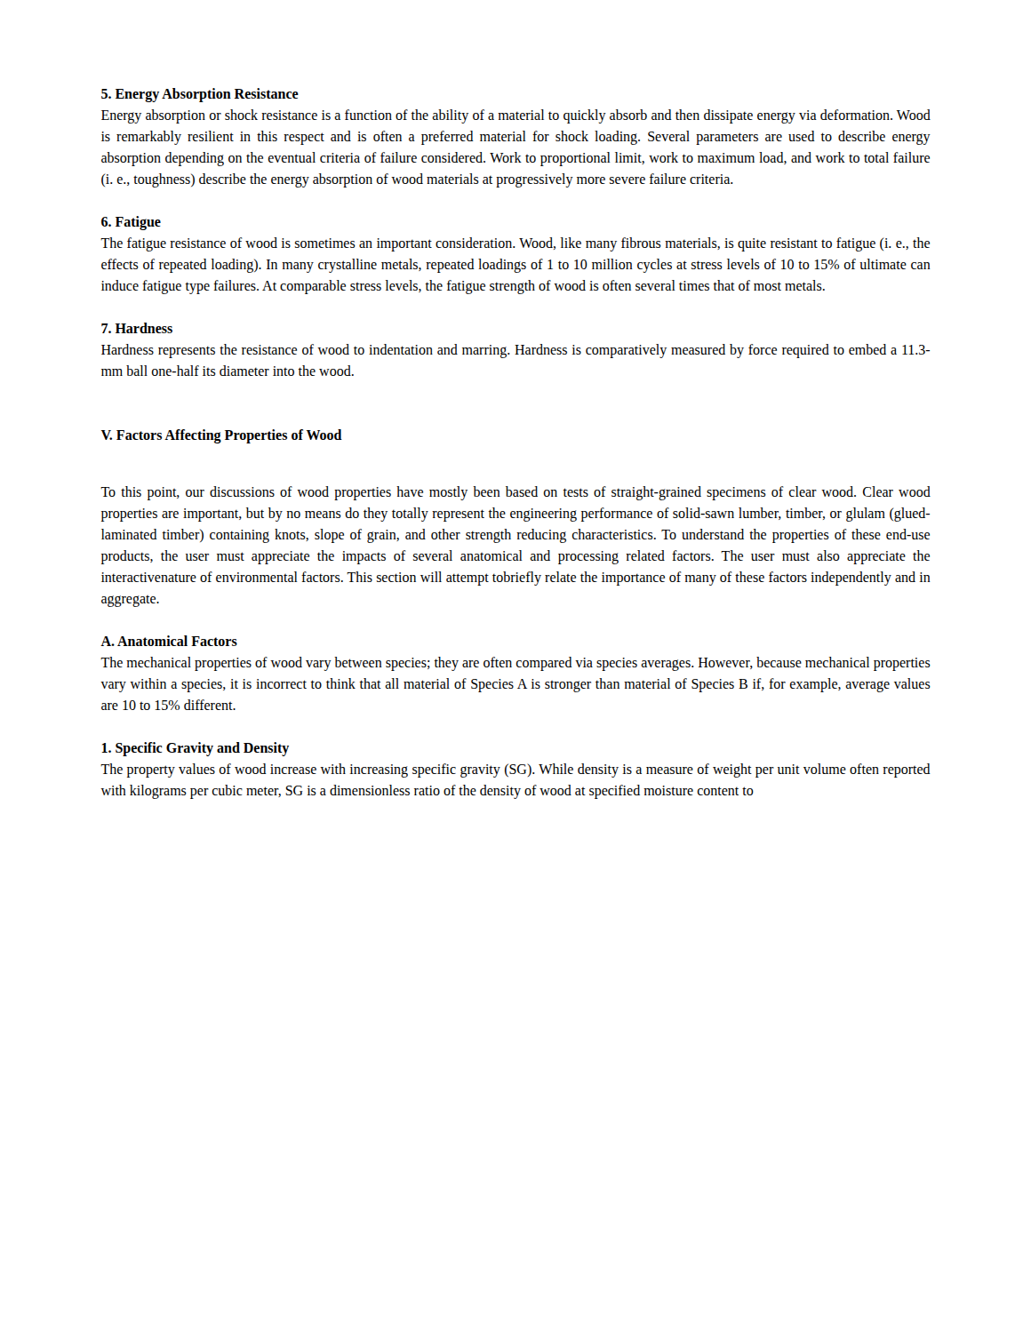5. Energy Absorption Resistance
Energy absorption or shock resistance is a function of the ability of a material to quickly absorb and then dissipate energy via deformation. Wood is remarkably resilient in this respect and is often a preferred material for shock loading. Several parameters are used to describe energy absorption depending on the eventual criteria of failure considered. Work to proportional limit, work to maximum load, and work to total failure (i. e., toughness) describe the energy absorption of wood materials at progressively more severe failure criteria.
6. Fatigue
The fatigue resistance of wood is sometimes an important consideration. Wood, like many fibrous materials, is quite resistant to fatigue (i. e., the effects of repeated loading). In many crystalline metals, repeated loadings of 1 to 10 million cycles at stress levels of 10 to 15% of ultimate can induce fatigue type failures. At comparable stress levels, the fatigue strength of wood is often several times that of most metals.
7. Hardness
Hardness represents the resistance of wood to indentation and marring. Hardness is comparatively measured by force required to embed a 11.3-mm ball one-half its diameter into the wood.
V. Factors Affecting Properties of Wood
To this point, our discussions of wood properties have mostly been based on tests of straight-grained specimens of clear wood. Clear wood properties are important, but by no means do they totally represent the engineering performance of solid-sawn lumber, timber, or glulam (glued-laminated timber) containing knots, slope of grain, and other strength reducing characteristics. To understand the properties of these end-use products, the user must appreciate the impacts of several anatomical and processing related factors. The user must also appreciate the interactivenature of environmental factors. This section will attempt tobriefly relate the importance of many of these factors independently and in aggregate.
A. Anatomical Factors
The mechanical properties of wood vary between species; they are often compared via species averages. However, because mechanical properties vary within a species, it is incorrect to think that all material of Species A is stronger than material of Species B if, for example, average values are 10 to 15% different.
1. Specific Gravity and Density
The property values of wood increase with increasing specific gravity (SG). While density is a measure of weight per unit volume often reported with kilograms per cubic meter, SG is a dimensionless ratio of the density of wood at specified moisture content to